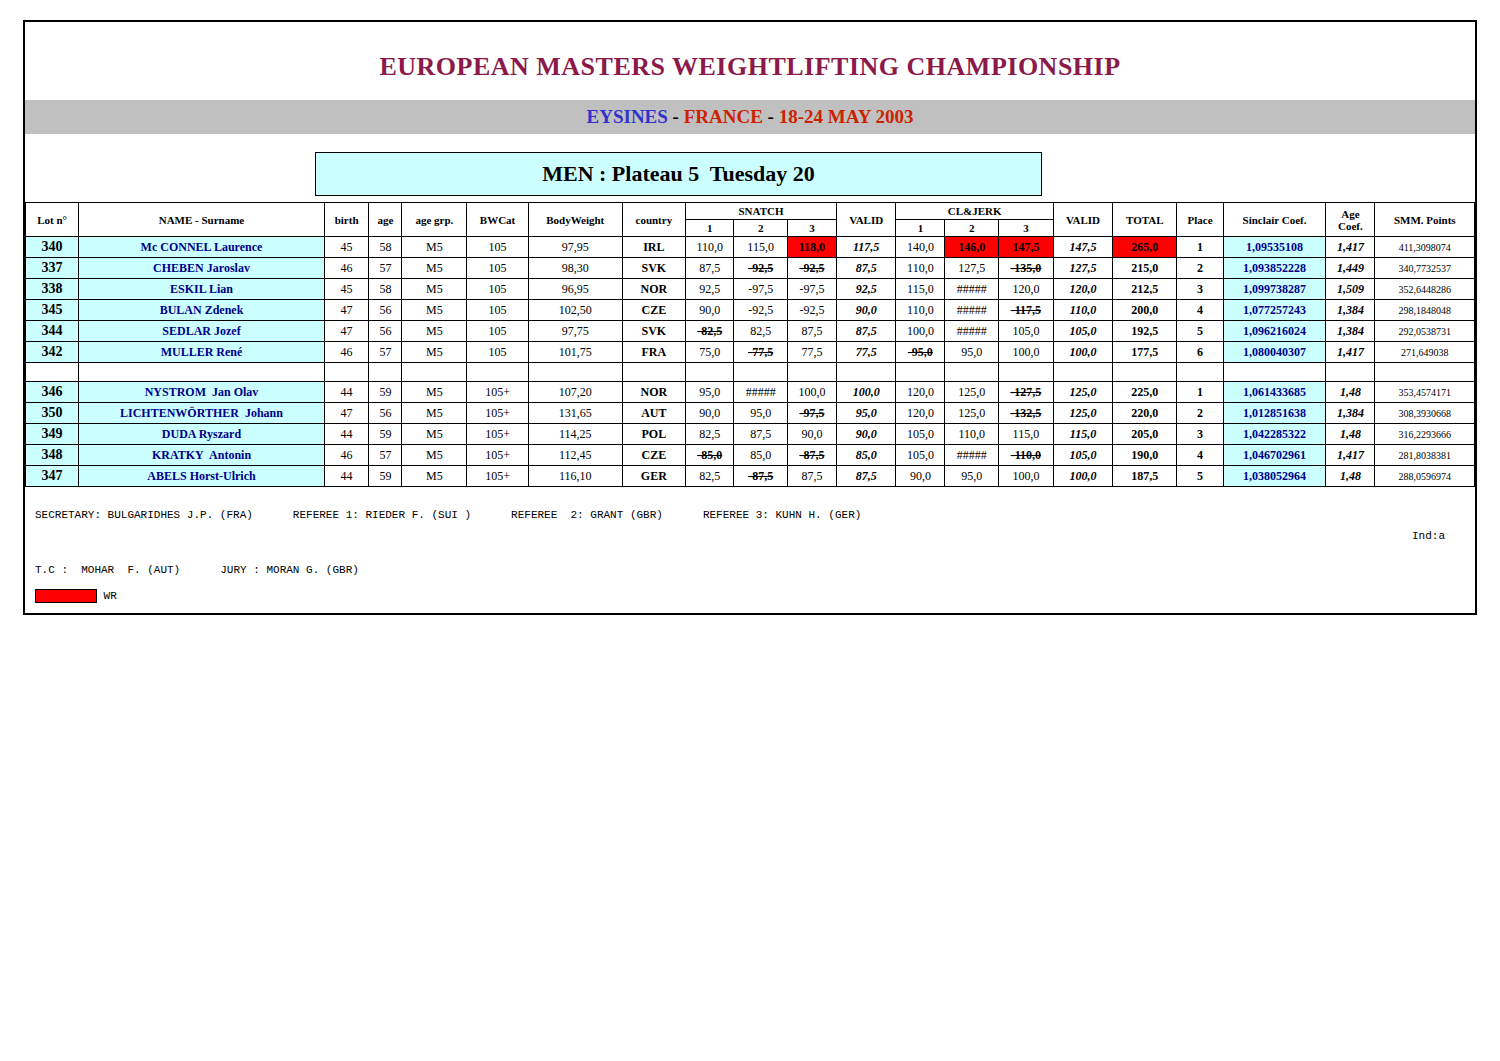EUROPEAN MASTERS WEIGHTLIFTING CHAMPIONSHIP
EYSINES - FRANCE - 18-24 MAY 2003
MEN : Plateau 5 Tuesday 20
| Lot n° | NAME - Surname | birth | age | age grp. | BWCat | BodyWeight | country | SNATCH | VALID | CL&JERK | VALID | TOTAL | Place | Sinclair Coef. | Age Coef. | SMM. Points |
| --- | --- | --- | --- | --- | --- | --- | --- | --- | --- | --- | --- | --- | --- | --- | --- | --- |
| 1 | 2 | 3 | 1 | 2 | 3 |
| 340 | Mc CONNEL Laurence | 45 | 58 | M5 | 105 | 97,95 | IRL | 110,0 | 115,0 | 118,0 | 117,5 | 140,0 | 146,0 | 147,5 | 147,5 | 265,0 | 1 | 1,09535108 | 1,417 | 411,3098074 |
| 337 | CHEBEN Jaroslav | 46 | 57 | M5 | 105 | 98,30 | SVK | 87,5 | -92,5 | -92,5 | 87,5 | 110,0 | 127,5 | -135,0 | 127,5 | 215,0 | 2 | 1,093852228 | 1,449 | 340,7732537 |
| 338 | ESKIL Lian | 45 | 58 | M5 | 105 | 96,95 | NOR | 92,5 | -97,5 | -97,5 | 92,5 | 115,0 | ##### | 120,0 | 120,0 | 212,5 | 3 | 1,099738287 | 1,509 | 352,6448286 |
| 345 | BULAN Zdenek | 47 | 56 | M5 | 105 | 102,50 | CZE | 90,0 | -92,5 | -92,5 | 90,0 | 110,0 | ##### | -117,5 | 110,0 | 200,0 | 4 | 1,077257243 | 1,384 | 298,1848048 |
| 344 | SEDLAR Jozef | 47 | 56 | M5 | 105 | 97,75 | SVK | -82,5 | 82,5 | 87,5 | 87,5 | 100,0 | ##### | 105,0 | 105,0 | 192,5 | 5 | 1,096216024 | 1,384 | 292,0538731 |
| 342 | MULLER René | 46 | 57 | M5 | 105 | 101,75 | FRA | 75,0 | -77,5 | 77,5 | 77,5 | -95,0 | 95,0 | 100,0 | 100,0 | 177,5 | 6 | 1,080040307 | 1,417 | 271,649038 |
| 346 | NYSTROM Jan Olav | 44 | 59 | M5 | 105+ | 107,20 | NOR | 95,0 | ##### | 100,0 | 100,0 | 120,0 | 125,0 | -127,5 | 125,0 | 225,0 | 1 | 1,061433685 | 1,48 | 353,4574171 |
| 350 | LICHTENWÖRTHER Johann | 47 | 56 | M5 | 105+ | 131,65 | AUT | 90,0 | 95,0 | -97,5 | 95,0 | 120,0 | 125,0 | -132,5 | 125,0 | 220,0 | 2 | 1,012851638 | 1,384 | 308,3930668 |
| 349 | DUDA Ryszard | 44 | 59 | M5 | 105+ | 114,25 | POL | 82,5 | 87,5 | 90,0 | 90,0 | 105,0 | 110,0 | 115,0 | 115,0 | 205,0 | 3 | 1,042285322 | 1,48 | 316,2293666 |
| 348 | KRATKY Antonin | 46 | 57 | M5 | 105+ | 112,45 | CZE | -85,0 | 85,0 | -87,5 | 85,0 | 105,0 | ##### | -110,0 | 105,0 | 190,0 | 4 | 1,046702961 | 1,417 | 281,8038381 |
| 347 | ABELS Horst-Ulrich | 44 | 59 | M5 | 105+ | 116,10 | GER | 82,5 | -87,5 | 87,5 | 87,5 | 90,0 | 95,0 | 100,0 | 100,0 | 187,5 | 5 | 1,038052964 | 1,48 | 288,0596974 |
SECRETARY: BULGARIDHES J.P. (FRA) REFEREE 1: RIEDER F. (SUI ) REFEREE 2: GRANT (GBR) REFEREE 3: KUHN H. (GER)
Ind:a
T.C : MOHAR F. (AUT) JURY : MORAN G. (GBR)
WR